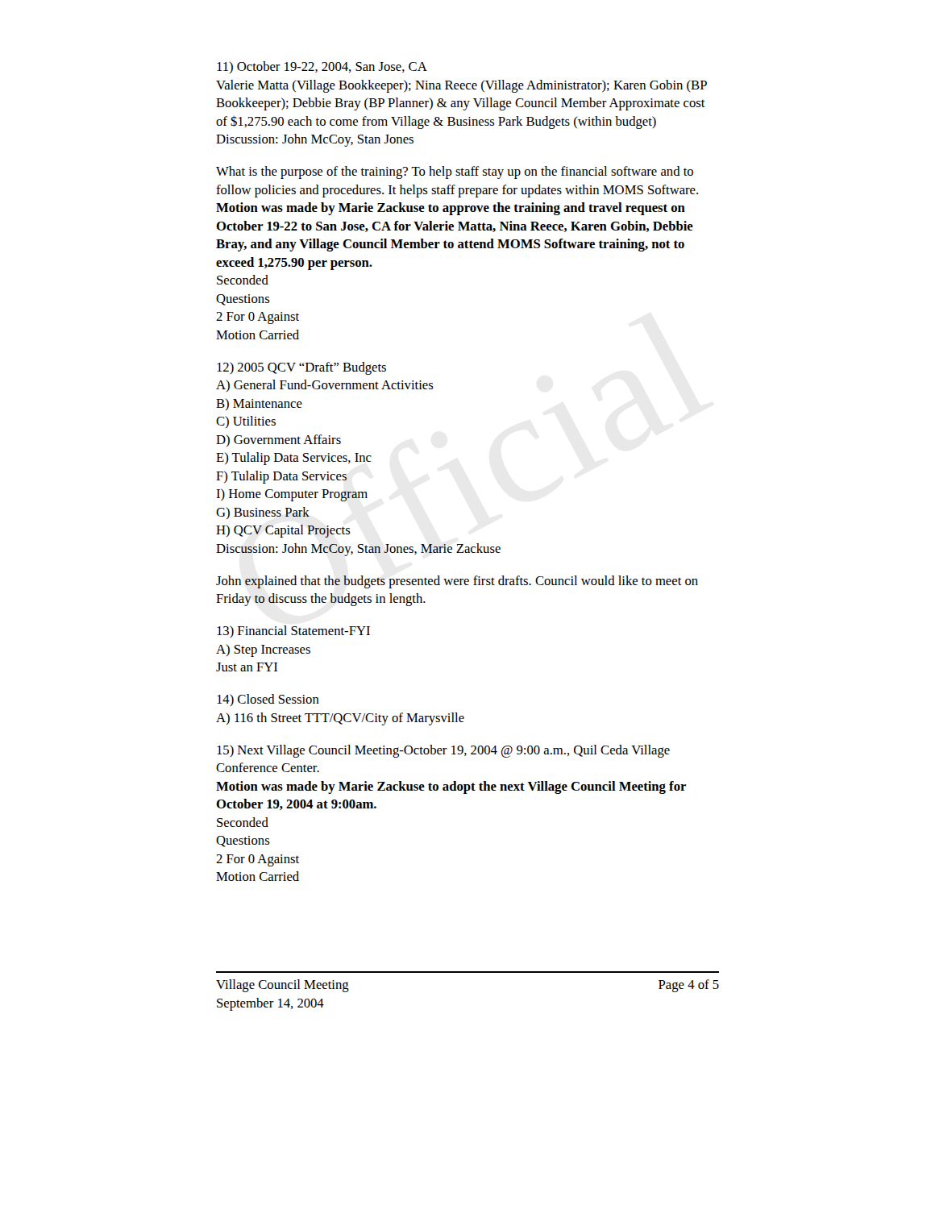Official
11) October 19-22, 2004, San Jose, CA
Valerie Matta (Village Bookkeeper); Nina Reece (Village Administrator); Karen Gobin (BP Bookkeeper); Debbie Bray (BP Planner) & any Village Council Member Approximate cost of $1,275.90 each to come from Village & Business Park Budgets (within budget)
Discussion: John McCoy, Stan Jones
What is the purpose of the training? To help staff stay up on the financial software and to follow policies and procedures. It helps staff prepare for updates within MOMS Software.
Motion was made by Marie Zackuse to approve the training and travel request on October 19-22 to San Jose, CA for Valerie Matta, Nina Reece, Karen Gobin, Debbie Bray, and any Village Council Member to attend MOMS Software training, not to exceed 1,275.90 per person.
Seconded
Questions
2 For 0 Against
Motion Carried
12) 2005 QCV “Draft” Budgets
A) General Fund-Government Activities
B) Maintenance
C) Utilities
D) Government Affairs
E) Tulalip Data Services, Inc
F) Tulalip Data Services
I) Home Computer Program
G) Business Park
H) QCV Capital Projects
Discussion: John McCoy, Stan Jones, Marie Zackuse
John explained that the budgets presented were first drafts. Council would like to meet on Friday to discuss the budgets in length.
13) Financial Statement-FYI
A) Step Increases
Just an FYI
14) Closed Session
A) 116 th Street TTT/QCV/City of Marysville
15) Next Village Council Meeting-October 19, 2004 @ 9:00 a.m., Quil Ceda Village Conference Center.
Motion was made by Marie Zackuse to adopt the next Village Council Meeting for October 19, 2004 at 9:00am.
Seconded
Questions
2 For 0 Against
Motion Carried
Village Council Meeting
September 14, 2004
Page 4 of 5